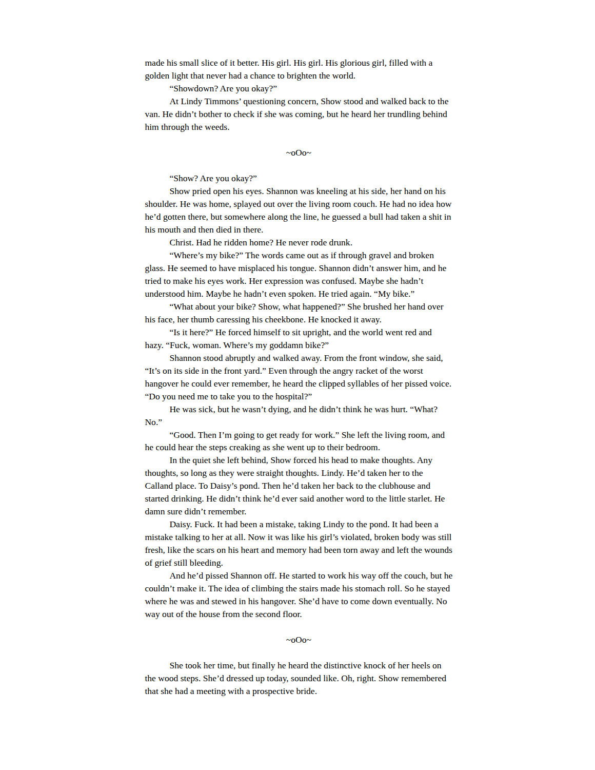made his small slice of it better. His girl. His girl. His glorious girl, filled with a golden light that never had a chance to brighten the world.
“Showdown? Are you okay?”
At Lindy Timmons’ questioning concern, Show stood and walked back to the van. He didn’t bother to check if she was coming, but he heard her trundling behind him through the weeds.
~oOo~
“Show? Are you okay?”
Show pried open his eyes. Shannon was kneeling at his side, her hand on his shoulder. He was home, splayed out over the living room couch. He had no idea how he’d gotten there, but somewhere along the line, he guessed a bull had taken a shit in his mouth and then died in there.
Christ. Had he ridden home? He never rode drunk.
“Where’s my bike?” The words came out as if through gravel and broken glass. He seemed to have misplaced his tongue. Shannon didn’t answer him, and he tried to make his eyes work. Her expression was confused. Maybe she hadn’t understood him. Maybe he hadn’t even spoken. He tried again. “My bike.”
“What about your bike? Show, what happened?” She brushed her hand over his face, her thumb caressing his cheekbone. He knocked it away.
“Is it here?” He forced himself to sit upright, and the world went red and hazy. “Fuck, woman. Where’s my goddamn bike?”
Shannon stood abruptly and walked away. From the front window, she said, “It’s on its side in the front yard.” Even through the angry racket of the worst hangover he could ever remember, he heard the clipped syllables of her pissed voice. “Do you need me to take you to the hospital?”
He was sick, but he wasn’t dying, and he didn’t think he was hurt. “What? No.”
“Good. Then I’m going to get ready for work.” She left the living room, and he could hear the steps creaking as she went up to their bedroom.
In the quiet she left behind, Show forced his head to make thoughts. Any thoughts, so long as they were straight thoughts. Lindy. He’d taken her to the Calland place. To Daisy’s pond. Then he’d taken her back to the clubhouse and started drinking. He didn’t think he’d ever said another word to the little starlet. He damn sure didn’t remember.
Daisy. Fuck. It had been a mistake, taking Lindy to the pond. It had been a mistake talking to her at all. Now it was like his girl’s violated, broken body was still fresh, like the scars on his heart and memory had been torn away and left the wounds of grief still bleeding.
And he’d pissed Shannon off. He started to work his way off the couch, but he couldn’t make it. The idea of climbing the stairs made his stomach roll. So he stayed where he was and stewed in his hangover. She’d have to come down eventually. No way out of the house from the second floor.
~oOo~
She took her time, but finally he heard the distinctive knock of her heels on the wood steps. She’d dressed up today, sounded like. Oh, right. Show remembered that she had a meeting with a prospective bride.